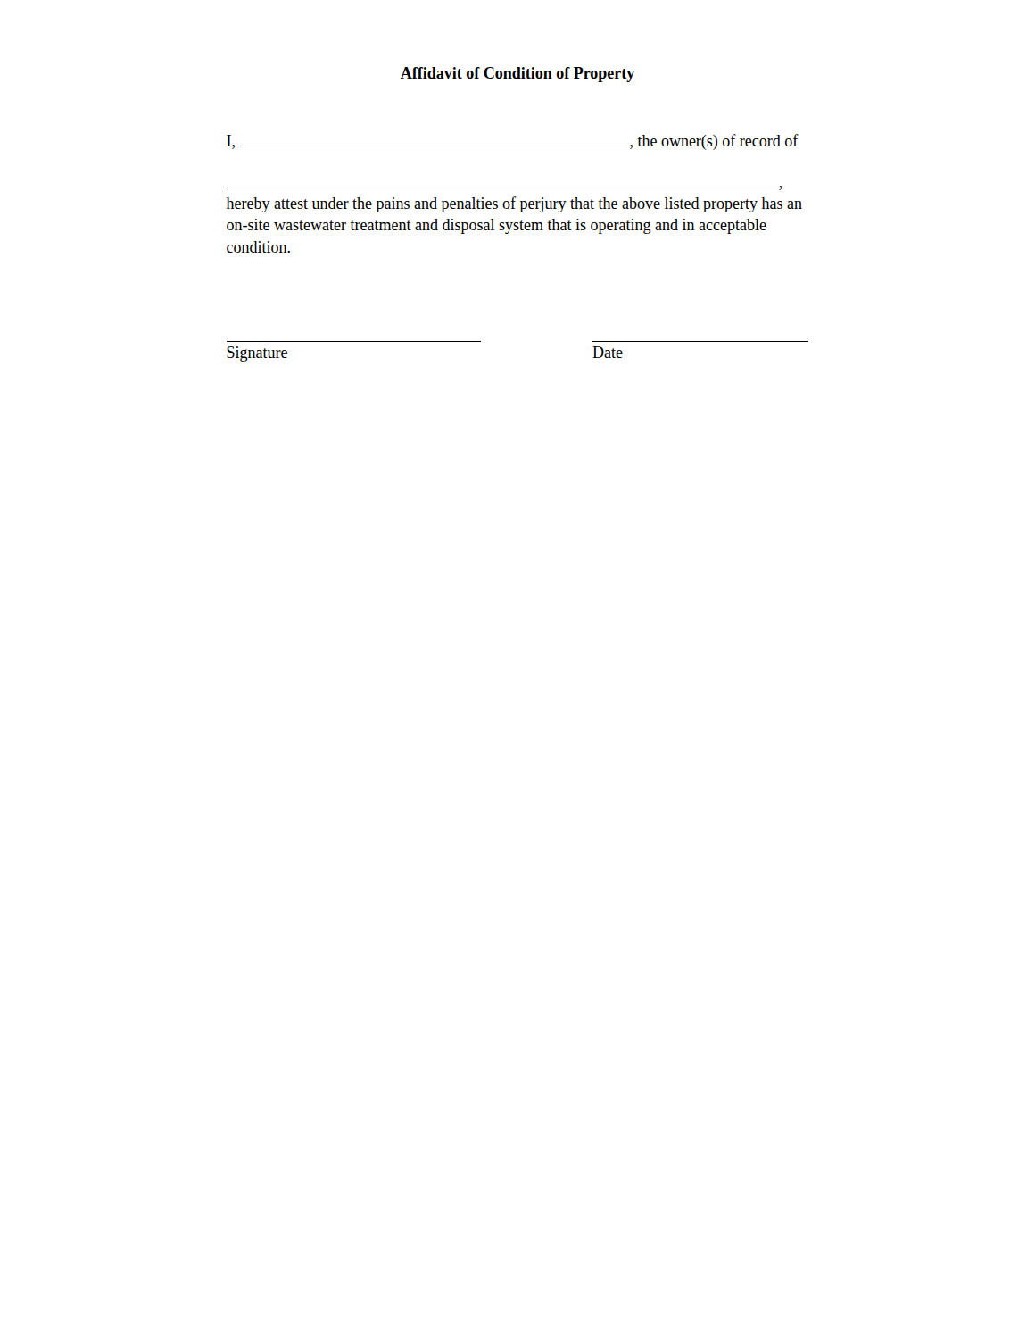Affidavit of Condition of Property
I, , the owner(s) of record of
, hereby attest under the pains and penalties of perjury that the above listed property has an on-site wastewater treatment and disposal system that is operating and in acceptable condition.
| Signature | | Date |